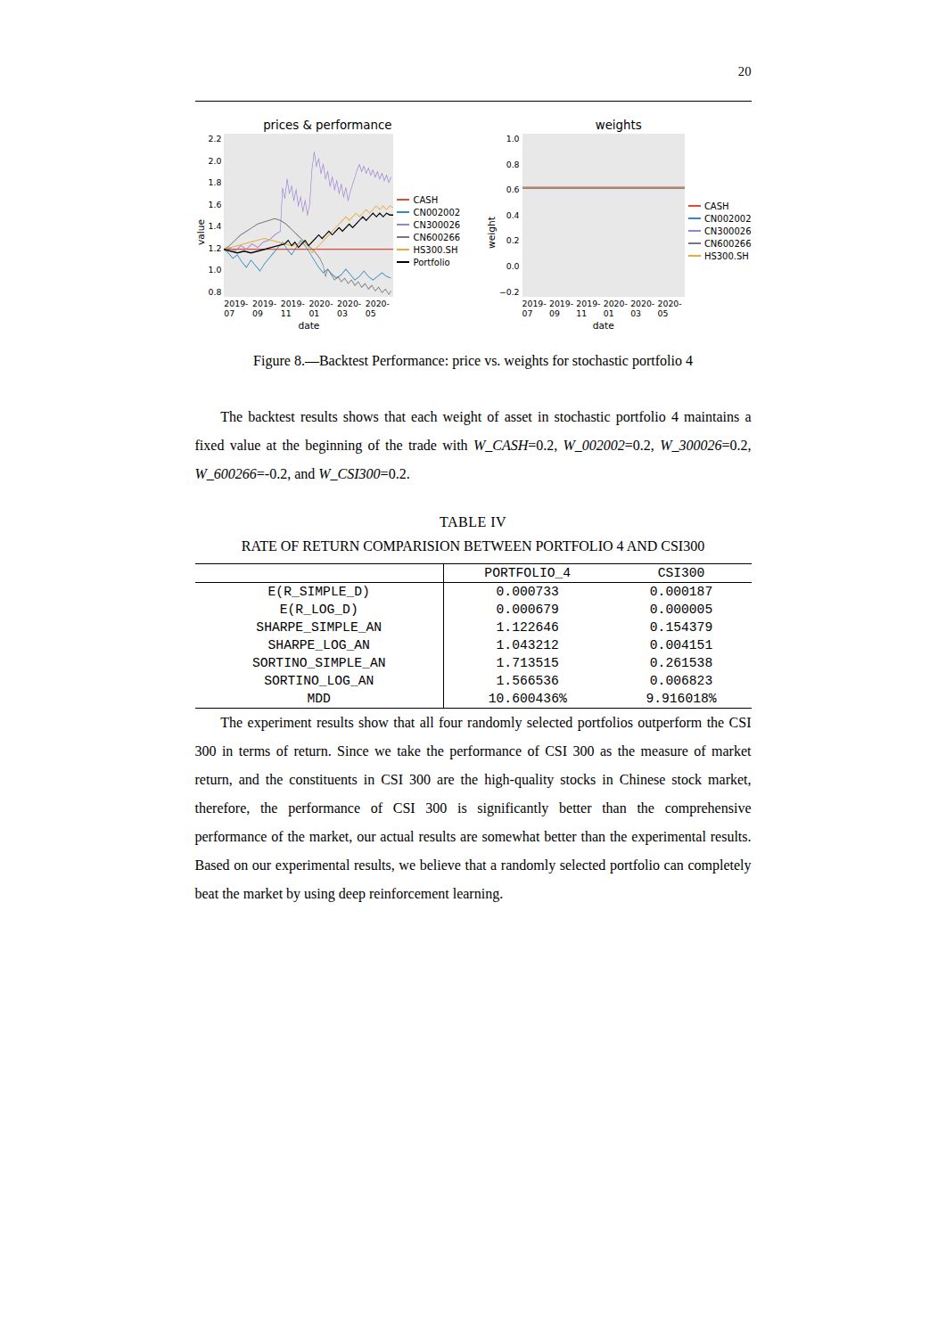20
prices & performance
value
2.2 2.0 1.8 1.6 1.4 1.2 1.0 0.8
2019-07 2019-09 2019-11 2020-01 2020-03 2020-05
date
CASH
CN002002
CN300026
CN600266
HS300.SH
Portfolio
weights
weight
1.0 0.8 0.6 0.4 0.2 0.0 −0.2
2019-07 2019-09 2019-11 2020-01 2020-03 2020-05
date
CASH
CN002002
CN300026
CN600266
HS300.SH
Figure 8.—Backtest Performance: price vs. weights for stochastic portfolio 4
The backtest results shows that each weight of asset in stochastic portfolio 4 maintains a fixed value at the beginning of the trade with W_CASH=0.2, W_002002=0.2, W_300026=0.2, W_600266=-0.2, and W_CSI300=0.2.
TABLE IV
RATE OF RETURN COMPARISION BETWEEN PORTFOLIO 4 AND CSI300
| | PORTFOLIO_4 | CSI300 |
| --- | --- | --- |
| E(R_SIMPLE_D) | 0.000733 | 0.000187 |
| E(R_LOG_D) | 0.000679 | 0.000005 |
| SHARPE_SIMPLE_AN | 1.122646 | 0.154379 |
| SHARPE_LOG_AN | 1.043212 | 0.004151 |
| SORTINO_SIMPLE_AN | 1.713515 | 0.261538 |
| SORTINO_LOG_AN | 1.566536 | 0.006823 |
| MDD | 10.600436% | 9.916018% |
The experiment results show that all four randomly selected portfolios outperform the CSI 300 in terms of return. Since we take the performance of CSI 300 as the measure of market return, and the constituents in CSI 300 are the high-quality stocks in Chinese stock market, therefore, the performance of CSI 300 is significantly better than the comprehensive performance of the market, our actual results are somewhat better than the experimental results. Based on our experimental results, we believe that a randomly selected portfolio can completely beat the market by using deep reinforcement learning.